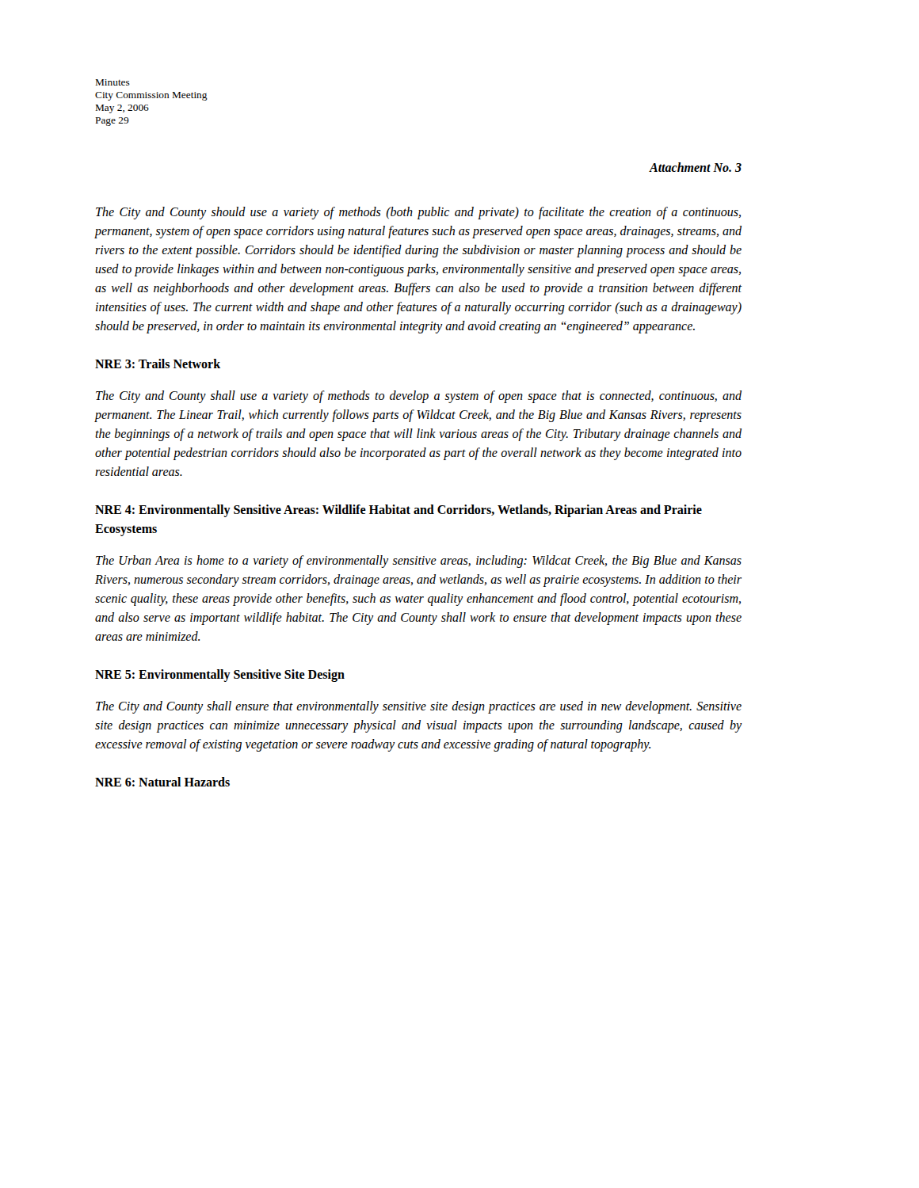Minutes
City Commission Meeting
May 2, 2006
Page 29
Attachment No. 3
The City and County should use a variety of methods (both public and private) to facilitate the creation of a continuous, permanent, system of open space corridors using natural features such as preserved open space areas, drainages, streams, and rivers to the extent possible. Corridors should be identified during the subdivision or master planning process and should be used to provide linkages within and between non-contiguous parks, environmentally sensitive and preserved open space areas, as well as neighborhoods and other development areas. Buffers can also be used to provide a transition between different intensities of uses. The current width and shape and other features of a naturally occurring corridor (such as a drainageway) should be preserved, in order to maintain its environmental integrity and avoid creating an “engineered” appearance.
NRE 3: Trails Network
The City and County shall use a variety of methods to develop a system of open space that is connected, continuous, and permanent. The Linear Trail, which currently follows parts of Wildcat Creek, and the Big Blue and Kansas Rivers, represents the beginnings of a network of trails and open space that will link various areas of the City. Tributary drainage channels and other potential pedestrian corridors should also be incorporated as part of the overall network as they become integrated into residential areas.
NRE 4: Environmentally Sensitive Areas: Wildlife Habitat and Corridors, Wetlands, Riparian Areas and Prairie Ecosystems
The Urban Area is home to a variety of environmentally sensitive areas, including: Wildcat Creek, the Big Blue and Kansas Rivers, numerous secondary stream corridors, drainage areas, and wetlands, as well as prairie ecosystems. In addition to their scenic quality, these areas provide other benefits, such as water quality enhancement and flood control, potential ecotourism, and also serve as important wildlife habitat. The City and County shall work to ensure that development impacts upon these areas are minimized.
NRE 5: Environmentally Sensitive Site Design
The City and County shall ensure that environmentally sensitive site design practices are used in new development. Sensitive site design practices can minimize unnecessary physical and visual impacts upon the surrounding landscape, caused by excessive removal of existing vegetation or severe roadway cuts and excessive grading of natural topography.
NRE 6: Natural Hazards